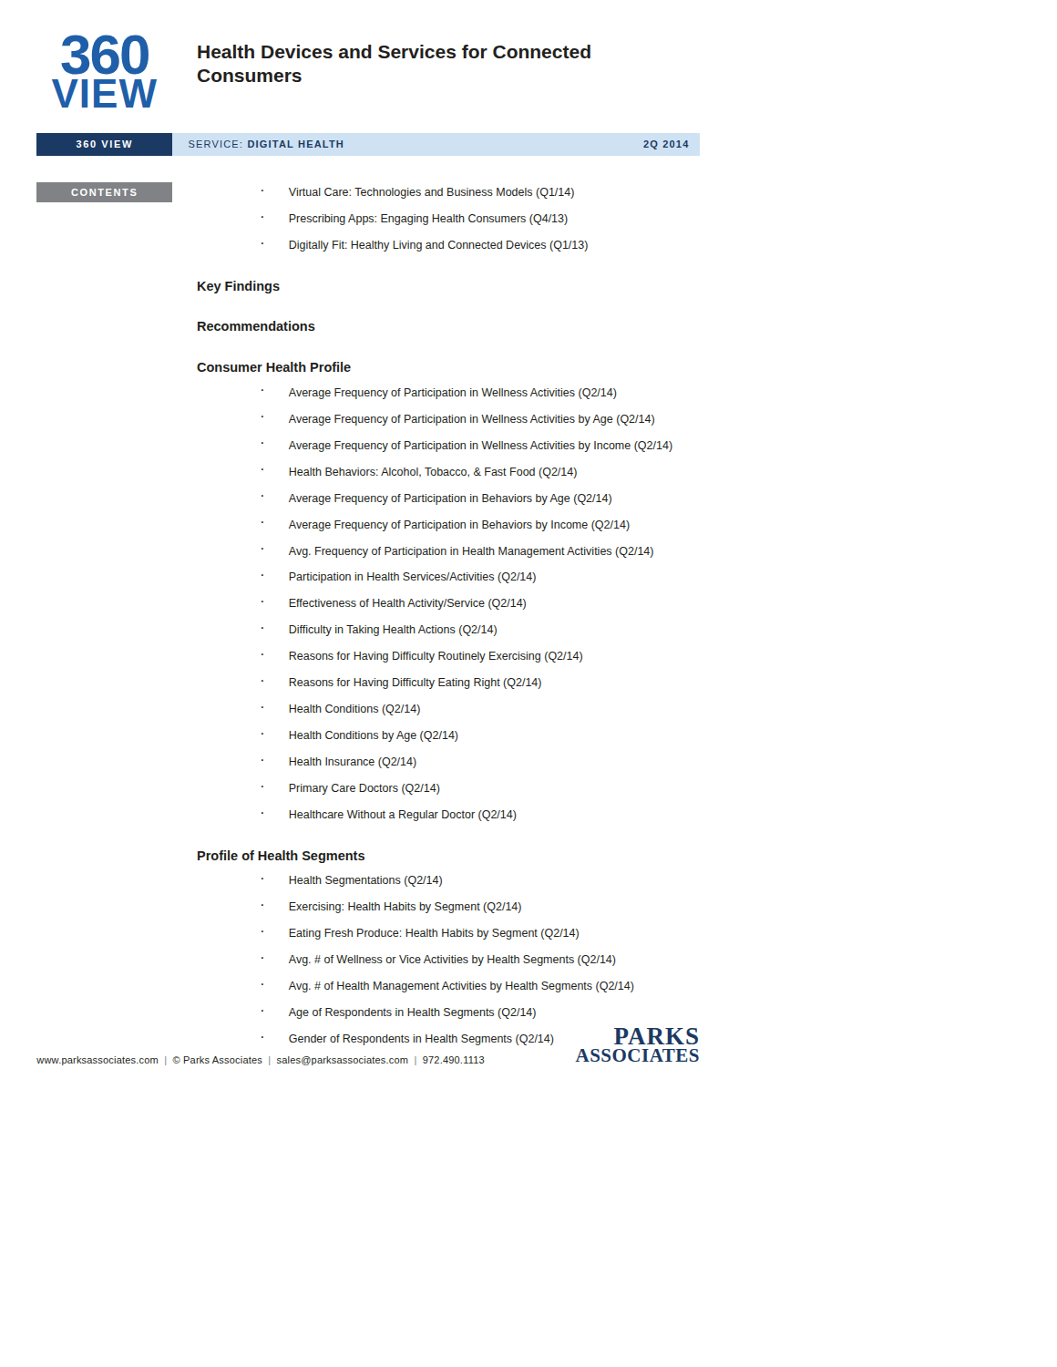360 VIEW
Health Devices and Services for Connected Consumers
360 VIEW
SERVICE: DIGITAL HEALTH 2Q 2014
CONTENTS
Virtual Care: Technologies and Business Models (Q1/14)
Prescribing Apps: Engaging Health Consumers (Q4/13)
Digitally Fit: Healthy Living and Connected Devices (Q1/13)
Key Findings
Recommendations
Consumer Health Profile
Average Frequency of Participation in Wellness Activities (Q2/14)
Average Frequency of Participation in Wellness Activities by Age (Q2/14)
Average Frequency of Participation in Wellness Activities by Income (Q2/14)
Health Behaviors: Alcohol, Tobacco, & Fast Food (Q2/14)
Average Frequency of Participation in Behaviors by Age (Q2/14)
Average Frequency of Participation in Behaviors by Income (Q2/14)
Avg. Frequency of Participation in Health Management Activities (Q2/14)
Participation in Health Services/Activities (Q2/14)
Effectiveness of Health Activity/Service (Q2/14)
Difficulty in Taking Health Actions (Q2/14)
Reasons for Having Difficulty Routinely Exercising (Q2/14)
Reasons for Having Difficulty Eating Right (Q2/14)
Health Conditions (Q2/14)
Health Conditions by Age (Q2/14)
Health Insurance (Q2/14)
Primary Care Doctors (Q2/14)
Healthcare Without a Regular Doctor (Q2/14)
Profile of Health Segments
Health Segmentations (Q2/14)
Exercising: Health Habits by Segment (Q2/14)
Eating Fresh Produce: Health Habits by Segment (Q2/14)
Avg. # of Wellness or Vice Activities by Health Segments (Q2/14)
Avg. # of Health Management Activities by Health Segments (Q2/14)
Age of Respondents in Health Segments (Q2/14)
Gender of Respondents in Health Segments (Q2/14)
www.parksassociates.com | © Parks Associates | sales@parksassociates.com | 972.490.1113
PARKS ASSOCIATES